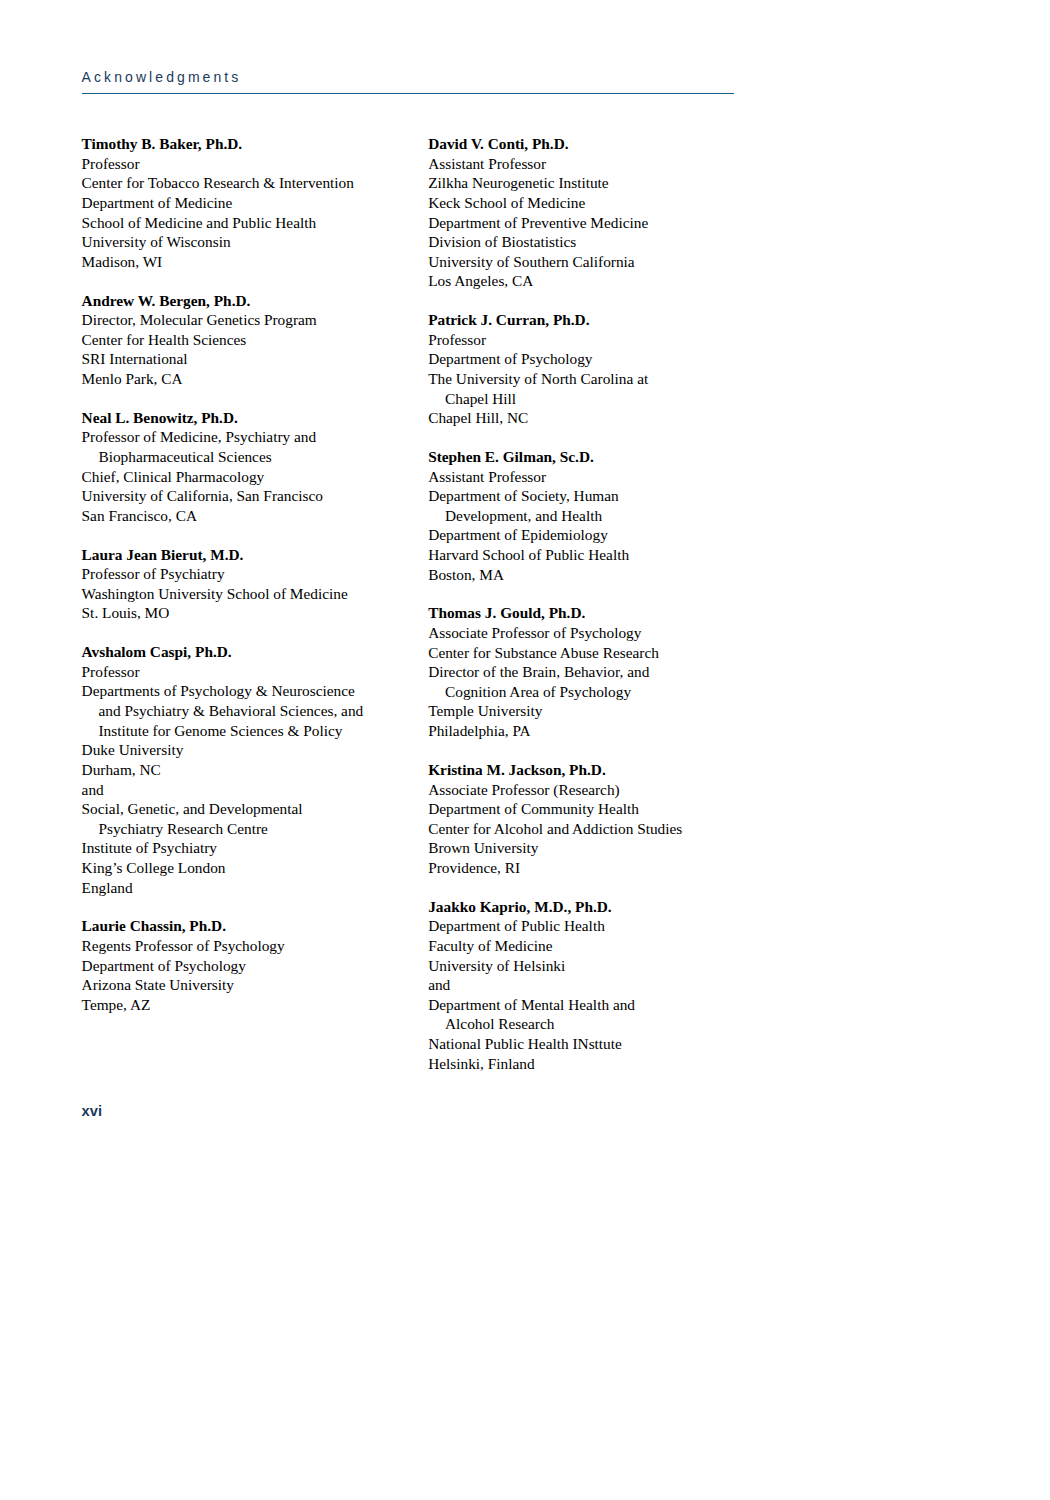Acknowledgments
Timothy B. Baker, Ph.D.
Professor
Center for Tobacco Research & Intervention
Department of Medicine
School of Medicine and Public Health
University of Wisconsin
Madison, WI
Andrew W. Bergen, Ph.D.
Director, Molecular Genetics Program
Center for Health Sciences
SRI International
Menlo Park, CA
Neal L. Benowitz, Ph.D.
Professor of Medicine, Psychiatry and
Biopharmaceutical Sciences
Chief, Clinical Pharmacology
University of California, San Francisco
San Francisco, CA
Laura Jean Bierut, M.D.
Professor of Psychiatry
Washington University School of Medicine
St. Louis, MO
Avshalom Caspi, Ph.D.
Professor
Departments of Psychology & Neuroscience
and Psychiatry & Behavioral Sciences, and
Institute for Genome Sciences & Policy
Duke University
Durham, NC
and
Social, Genetic, and Developmental
Psychiatry Research Centre
Institute of Psychiatry
King’s College London
England
Laurie Chassin, Ph.D.
Regents Professor of Psychology
Department of Psychology
Arizona State University
Tempe, AZ
David V. Conti, Ph.D.
Assistant Professor
Zilkha Neurogenetic Institute
Keck School of Medicine
Department of Preventive Medicine
Division of Biostatistics
University of Southern California
Los Angeles, CA
Patrick J. Curran, Ph.D.
Professor
Department of Psychology
The University of North Carolina at
Chapel Hill
Chapel Hill, NC
Stephen E. Gilman, Sc.D.
Assistant Professor
Department of Society, Human
Development, and Health
Department of Epidemiology
Harvard School of Public Health
Boston, MA
Thomas J. Gould, Ph.D.
Associate Professor of Psychology
Center for Substance Abuse Research
Director of the Brain, Behavior, and
Cognition Area of Psychology
Temple University
Philadelphia, PA
Kristina M. Jackson, Ph.D.
Associate Professor (Research)
Department of Community Health
Center for Alcohol and Addiction Studies
Brown University
Providence, RI
Jaakko Kaprio, M.D., Ph.D.
Department of Public Health
Faculty of Medicine
University of Helsinki
and
Department of Mental Health and
Alcohol Research
National Public Health INsttute
Helsinki, Finland
xvi